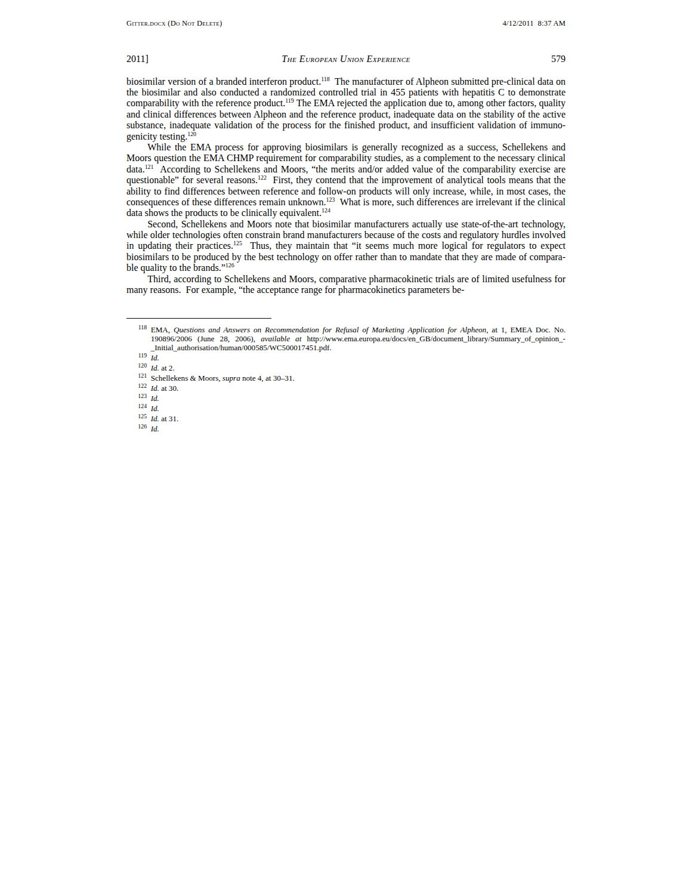Gitter.docx (Do Not Delete) 4/12/2011 8:37 AM
2011] The European Union Experience 579
biosimilar version of a branded interferon product.118 The manufacturer of Alpheon submitted pre-clinical data on the biosimilar and also conducted a randomized controlled trial in 455 patients with hepatitis C to demonstrate comparability with the reference product.119 The EMA rejected the application due to, among other factors, quality and clinical differences between Alpheon and the reference product, inadequate data on the stability of the active substance, inadequate validation of the process for the finished product, and insufficient validation of immunogenicity testing.120
While the EMA process for approving biosimilars is generally recognized as a success, Schellekens and Moors question the EMA CHMP requirement for comparability studies, as a complement to the necessary clinical data.121 According to Schellekens and Moors, “the merits and/or added value of the comparability exercise are questionable” for several reasons.122 First, they contend that the improvement of analytical tools means that the ability to find differences between reference and follow-on products will only increase, while, in most cases, the consequences of these differences remain unknown.123 What is more, such differences are irrelevant if the clinical data shows the products to be clinically equivalent.124
Second, Schellekens and Moors note that biosimilar manufacturers actually use state-of-the-art technology, while older technologies often constrain brand manufacturers because of the costs and regulatory hurdles involved in updating their practices.125 Thus, they maintain that “it seems much more logical for regulators to expect biosimilars to be produced by the best technology on offer rather than to mandate that they are made of comparable quality to the brands.”126
Third, according to Schellekens and Moors, comparative pharmacokinetic trials are of limited usefulness for many reasons. For example, “the acceptance range for pharmacokinetics parameters be-
118
EMA, Questions and Answers on Recommendation for Refusal of Marketing Application for Alpheon, at 1, EMEA Doc. No. 190896/2006 (June 28, 2006), available at http://www.ema.europa.eu/docs/en_GB/document_library/Summary_of_opinion_-_Initial_authorisation/human/000585/WC500017451.pdf.
119
Id.
120
Id. at 2.
121
Schellekens & Moors, supra note 4, at 30–31.
122
Id. at 30.
123
Id.
124
Id.
125
Id. at 31.
126
Id.